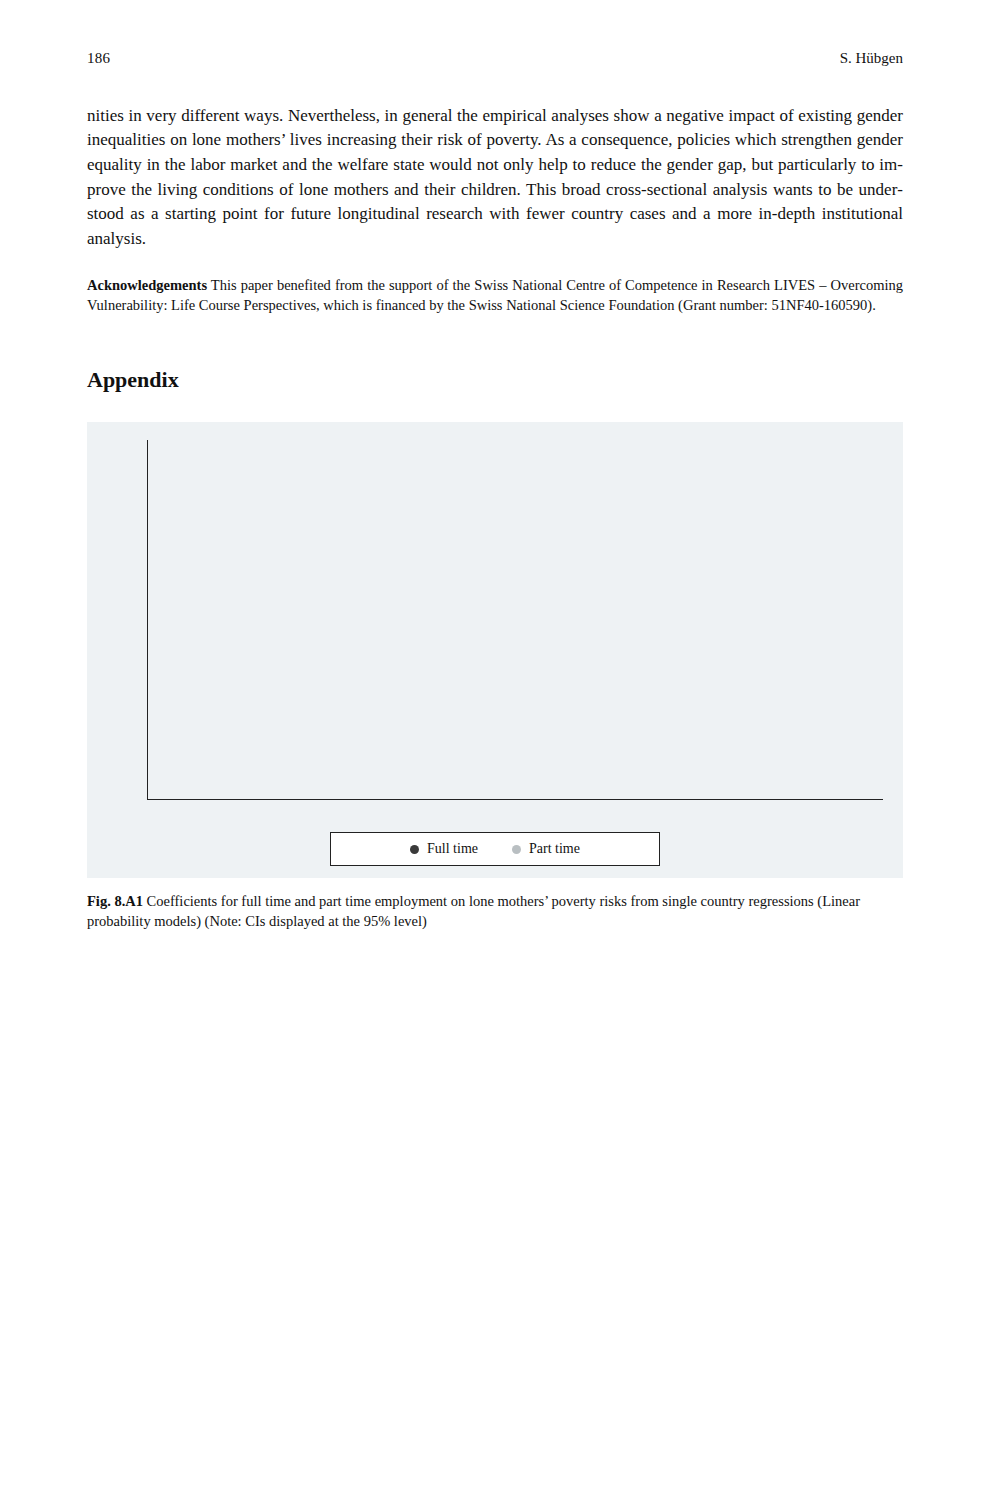186 S. Hübgen
nities in very different ways. Nevertheless, in general the empirical analyses show a negative impact of existing gender inequalities on lone mothers’ lives increasing their risk of poverty. As a consequence, policies which strengthen gender equality in the labor market and the welfare state would not only help to reduce the gender gap, but particularly to improve the living conditions of lone mothers and their children. This broad cross-sectional analysis wants to be understood as a starting point for future longitudinal research with fewer country cases and a more in-depth institutional analysis.
Acknowledgements This paper benefited from the support of the Swiss National Centre of Competence in Research LIVES – Overcoming Vulnerability: Life Course Perspectives, which is financed by the Swiss National Science Foundation (Grant number: 51NF40-160590).
Appendix
Full time Part time
Fig. 8.A1 Coefficients for full time and part time employment on lone mothers’ poverty risks from single country regressions (Linear probability models) (Note: CIs displayed at the 95% level)